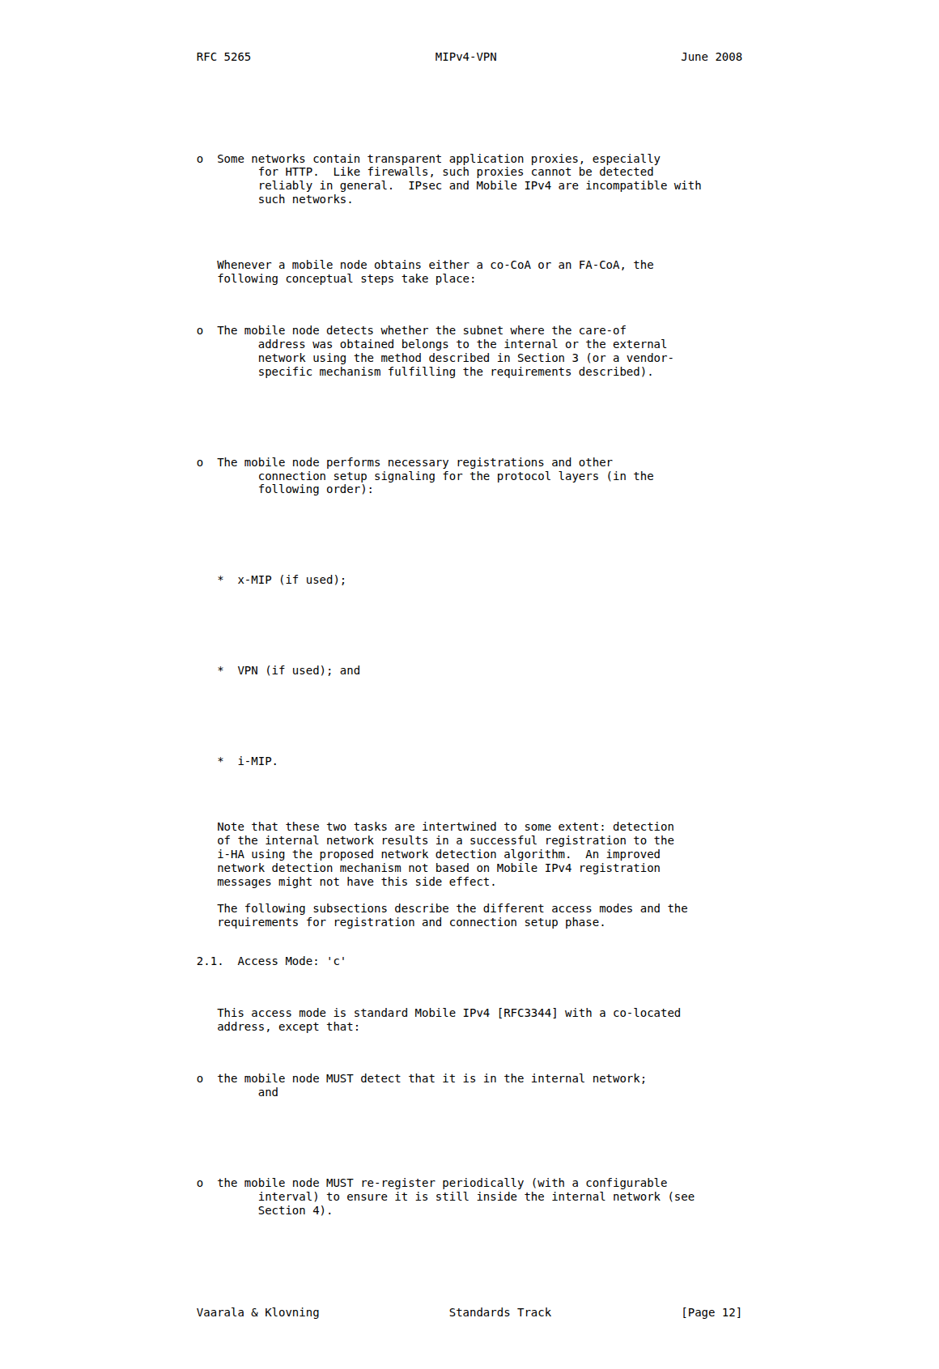RFC 5265 MIPv4-VPN June 2008
o Some networks contain transparent application proxies, especially for HTTP. Like firewalls, such proxies cannot be detected reliably in general. IPsec and Mobile IPv4 are incompatible with such networks.
Whenever a mobile node obtains either a co-CoA or an FA-CoA, the following conceptual steps take place:
o The mobile node detects whether the subnet where the care-of address was obtained belongs to the internal or the external network using the method described in Section 3 (or a vendor- specific mechanism fulfilling the requirements described).
o The mobile node performs necessary registrations and other connection setup signaling for the protocol layers (in the following order):
* x-MIP (if used);
* VPN (if used); and
* i-MIP.
Note that these two tasks are intertwined to some extent: detection of the internal network results in a successful registration to the i-HA using the proposed network detection algorithm. An improved network detection mechanism not based on Mobile IPv4 registration messages might not have this side effect. The following subsections describe the different access modes and the requirements for registration and connection setup phase.
2.1. Access Mode: 'c'
This access mode is standard Mobile IPv4 [RFC3344] with a co-located address, except that:
o the mobile node MUST detect that it is in the internal network; and
o the mobile node MUST re-register periodically (with a configurable interval) to ensure it is still inside the internal network (see Section 4).
Vaarala & Klovning Standards Track [Page 12]